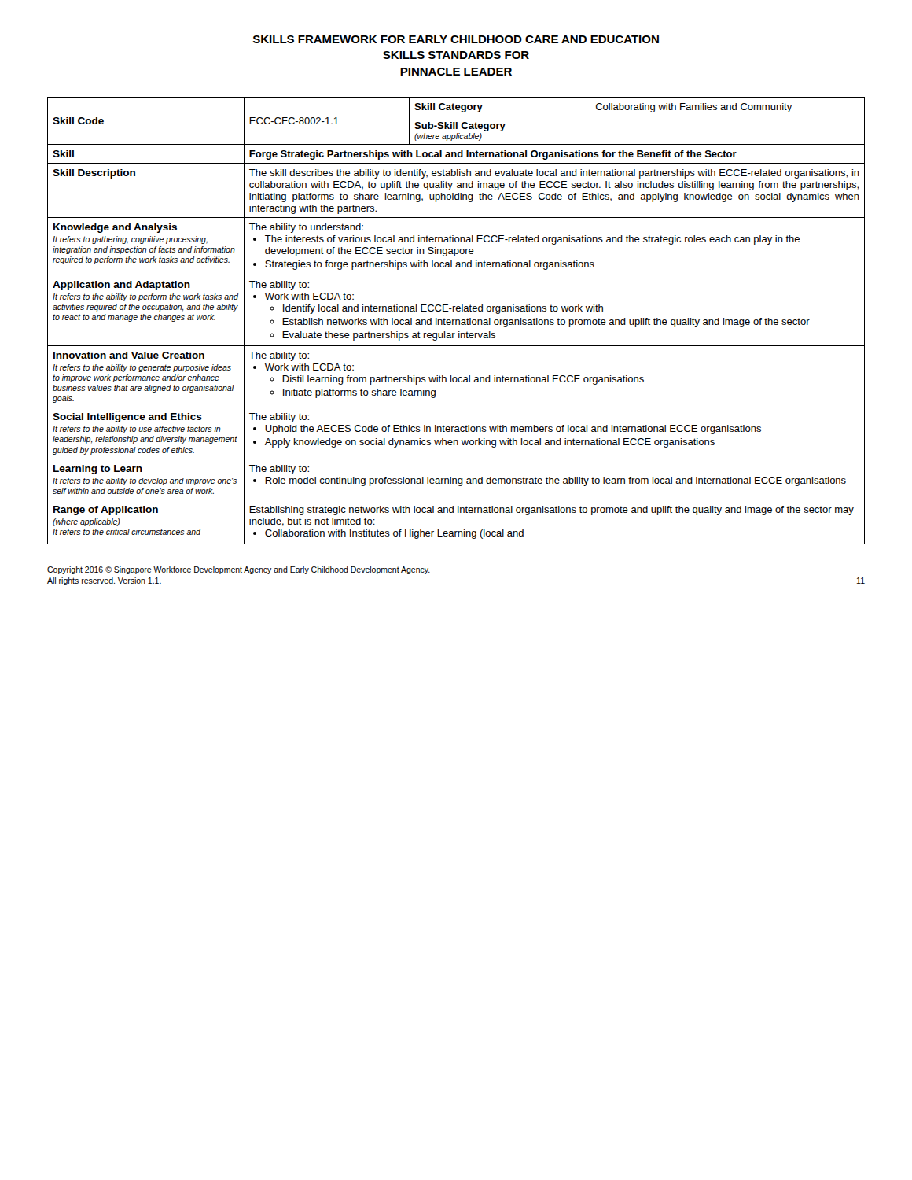Skills Framework for Early Childhood Care and Education
Skills Standards for
Pinnacle Leader
| Skill Code | ECC-CFC-8002-1.1 | Skill Category | Collaborating with Families and Community |
| Sub-Skill Category (where applicable) | |
| Skill | Forge Strategic Partnerships with Local and International Organisations for the Benefit of the Sector |
| Skill Description | The skill describes the ability to identify, establish and evaluate local and international partnerships with ECCE-related organisations, in collaboration with ECDA, to uplift the quality and image of the ECCE sector. It also includes distilling learning from the partnerships, initiating platforms to share learning, upholding the AECES Code of Ethics, and applying knowledge on social dynamics when interacting with the partners. |
| Knowledge and Analysis It refers to gathering, cognitive processing, integration and inspection of facts and information required to perform the work tasks and activities. | The ability to understand: The interests of various local and international ECCE-related organisations and the strategic roles each can play in the development of the ECCE sector in Singapore Strategies to forge partnerships with local and international organisations |
| Application and Adaptation It refers to the ability to perform the work tasks and activities required of the occupation, and the ability to react to and manage the changes at work. | The ability to: Work with ECDA to: Identify local and international ECCE-related organisations to work with Establish networks with local and international organisations to promote and uplift the quality and image of the sector Evaluate these partnerships at regular intervals |
| Innovation and Value Creation It refers to the ability to generate purposive ideas to improve work performance and/or enhance business values that are aligned to organisational goals. | The ability to: Work with ECDA to: Distil learning from partnerships with local and international ECCE organisations Initiate platforms to share learning |
| Social Intelligence and Ethics It refers to the ability to use affective factors in leadership, relationship and diversity management guided by professional codes of ethics. | The ability to: Uphold the AECES Code of Ethics in interactions with members of local and international ECCE organisations Apply knowledge on social dynamics when working with local and international ECCE organisations |
| Learning to Learn It refers to the ability to develop and improve one's self within and outside of one's area of work. | The ability to: Role model continuing professional learning and demonstrate the ability to learn from local and international ECCE organisations |
| Range of Application (where applicable) It refers to the critical circumstances and | Establishing strategic networks with local and international organisations to promote and uplift the quality and image of the sector may include, but is not limited to: Collaboration with Institutes of Higher Learning (local and |
Copyright 2016 © Singapore Workforce Development Agency and Early Childhood Development Agency.
All rights reserved. Version 1.1. 11